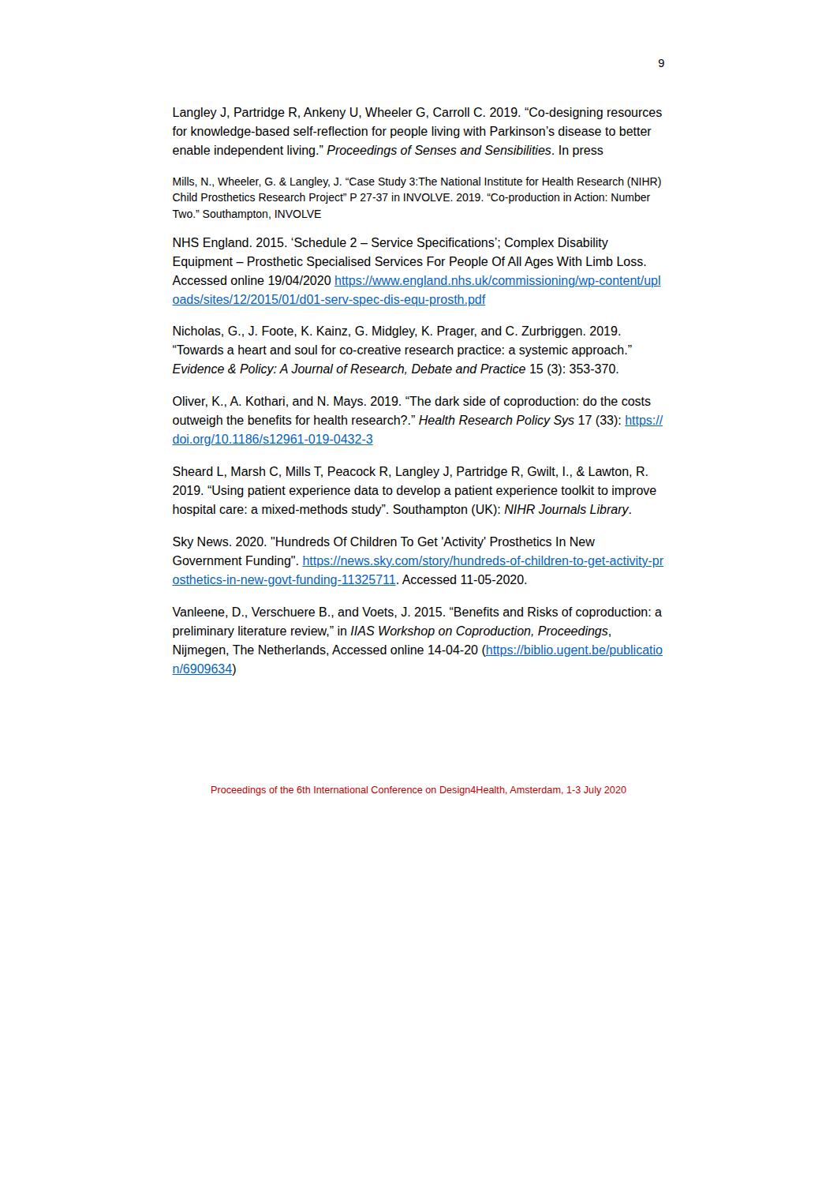9
Langley J, Partridge R, Ankeny U, Wheeler G, Carroll C. 2019. “Co-designing resources for knowledge-based self-reflection for people living with Parkinson’s disease to better enable independent living.” Proceedings of Senses and Sensibilities. In press
Mills, N., Wheeler, G. & Langley, J. “Case Study 3:The National Institute for Health Research (NIHR) Child Prosthetics Research Project” P 27-37 in INVOLVE. 2019. “Co-production in Action: Number Two.” Southampton, INVOLVE
NHS England. 2015. ‘Schedule 2 – Service Specifications’; Complex Disability Equipment – Prosthetic Specialised Services For People Of All Ages With Limb Loss. Accessed online 19/04/2020 https://www.england.nhs.uk/commissioning/wp-content/uploads/sites/12/2015/01/d01-serv-spec-dis-equ-prosth.pdf
Nicholas, G., J. Foote, K. Kainz, G. Midgley, K. Prager, and C. Zurbriggen. 2019. “Towards a heart and soul for co-creative research practice: a systemic approach.” Evidence & Policy: A Journal of Research, Debate and Practice 15 (3): 353-370.
Oliver, K., A. Kothari, and N. Mays. 2019. “The dark side of coproduction: do the costs outweigh the benefits for health research?.” Health Research Policy Sys 17 (33): https://doi.org/10.1186/s12961-019-0432-3
Sheard L, Marsh C, Mills T, Peacock R, Langley J, Partridge R, Gwilt, I., & Lawton, R. 2019. “Using patient experience data to develop a patient experience toolkit to improve hospital care: a mixed-methods study”. Southampton (UK): NIHR Journals Library.
Sky News. 2020. "Hundreds Of Children To Get 'Activity' Prosthetics In New Government Funding". https://news.sky.com/story/hundreds-of-children-to-get-activity-prosthetics-in-new-govt-funding-11325711. Accessed 11-05-2020.
Vanleene, D., Verschuere B., and Voets, J. 2015. “Benefits and Risks of coproduction: a preliminary literature review,” in IIAS Workshop on Coproduction, Proceedings, Nijmegen, The Netherlands, Accessed online 14-04-20 (https://biblio.ugent.be/publication/6909634)
Proceedings of the 6th International Conference on Design4Health, Amsterdam, 1-3 July 2020